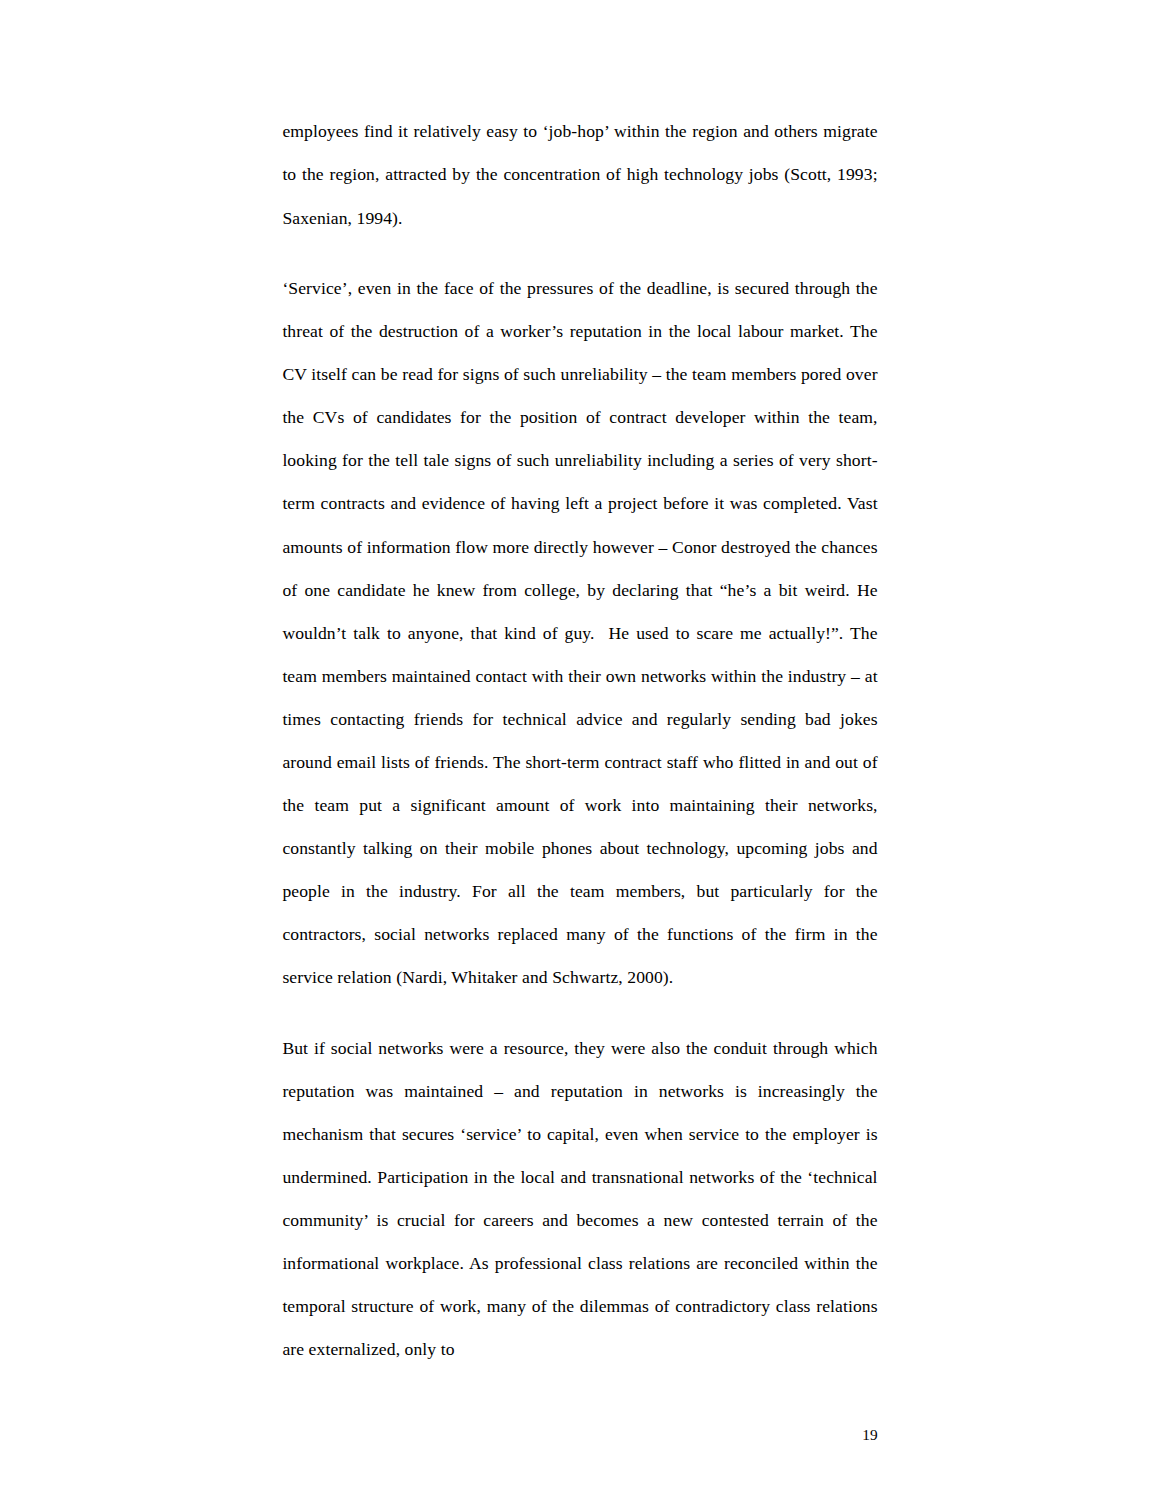employees find it relatively easy to ‘job-hop’ within the region and others migrate to the region, attracted by the concentration of high technology jobs (Scott, 1993; Saxenian, 1994).
‘Service’, even in the face of the pressures of the deadline, is secured through the threat of the destruction of a worker’s reputation in the local labour market. The CV itself can be read for signs of such unreliability – the team members pored over the CVs of candidates for the position of contract developer within the team, looking for the tell tale signs of such unreliability including a series of very short-term contracts and evidence of having left a project before it was completed. Vast amounts of information flow more directly however – Conor destroyed the chances of one candidate he knew from college, by declaring that “he’s a bit weird. He wouldn’t talk to anyone, that kind of guy. He used to scare me actually!”. The team members maintained contact with their own networks within the industry – at times contacting friends for technical advice and regularly sending bad jokes around email lists of friends. The short-term contract staff who flitted in and out of the team put a significant amount of work into maintaining their networks, constantly talking on their mobile phones about technology, upcoming jobs and people in the industry. For all the team members, but particularly for the contractors, social networks replaced many of the functions of the firm in the service relation (Nardi, Whitaker and Schwartz, 2000).
But if social networks were a resource, they were also the conduit through which reputation was maintained – and reputation in networks is increasingly the mechanism that secures ‘service’ to capital, even when service to the employer is undermined. Participation in the local and transnational networks of the ‘technical community’ is crucial for careers and becomes a new contested terrain of the informational workplace. As professional class relations are reconciled within the temporal structure of work, many of the dilemmas of contradictory class relations are externalized, only to
19